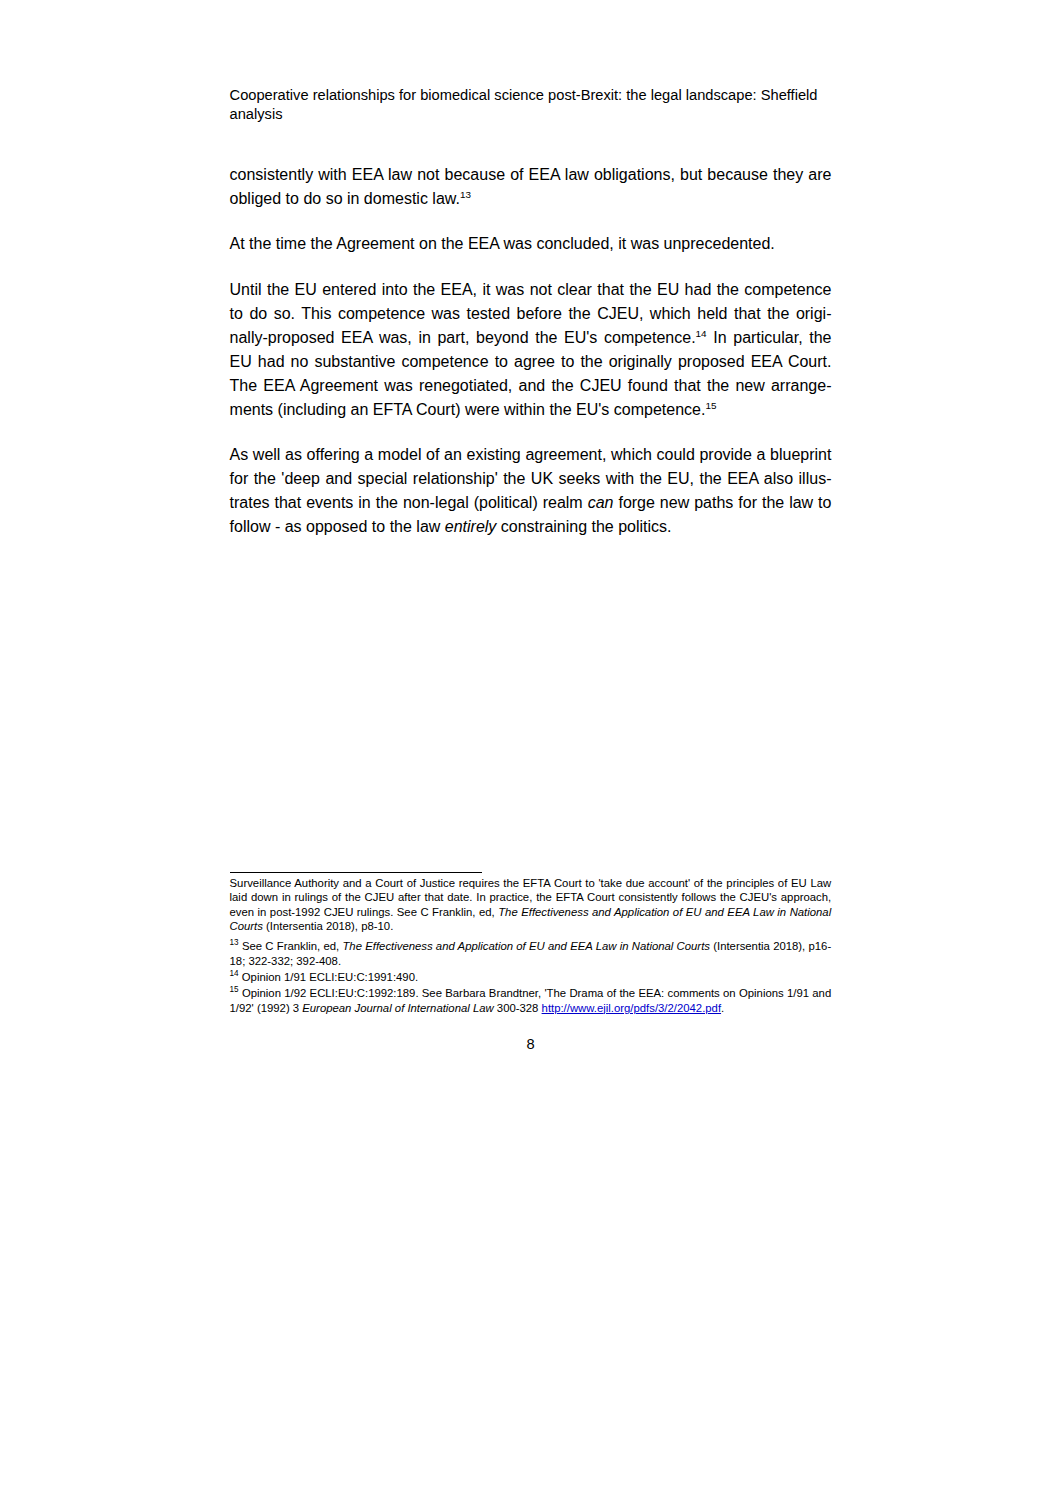Cooperative relationships for biomedical science post-Brexit: the legal landscape: Sheffield analysis
consistently with EEA law not because of EEA law obligations, but because they are obliged to do so in domestic law.13
At the time the Agreement on the EEA was concluded, it was unprecedented.
Until the EU entered into the EEA, it was not clear that the EU had the competence to do so. This competence was tested before the CJEU, which held that the originally-proposed EEA was, in part, beyond the EU's competence.14 In particular, the EU had no substantive competence to agree to the originally proposed EEA Court. The EEA Agreement was renegotiated, and the CJEU found that the new arrangements (including an EFTA Court) were within the EU's competence.15
As well as offering a model of an existing agreement, which could provide a blueprint for the 'deep and special relationship' the UK seeks with the EU, the EEA also illustrates that events in the non-legal (political) realm can forge new paths for the law to follow - as opposed to the law entirely constraining the politics.
Surveillance Authority and a Court of Justice requires the EFTA Court to 'take due account' of the principles of EU Law laid down in rulings of the CJEU after that date. In practice, the EFTA Court consistently follows the CJEU's approach, even in post-1992 CJEU rulings. See C Franklin, ed, The Effectiveness and Application of EU and EEA Law in National Courts (Intersentia 2018), p8-10.
13 See C Franklin, ed, The Effectiveness and Application of EU and EEA Law in National Courts (Intersentia 2018), p16-18; 322-332; 392-408.
14 Opinion 1/91 ECLI:EU:C:1991:490.
15 Opinion 1/92 ECLI:EU:C:1992:189. See Barbara Brandtner, 'The Drama of the EEA: comments on Opinions 1/91 and 1/92' (1992) 3 European Journal of International Law 300-328 http://www.ejil.org/pdfs/3/2/2042.pdf.
8